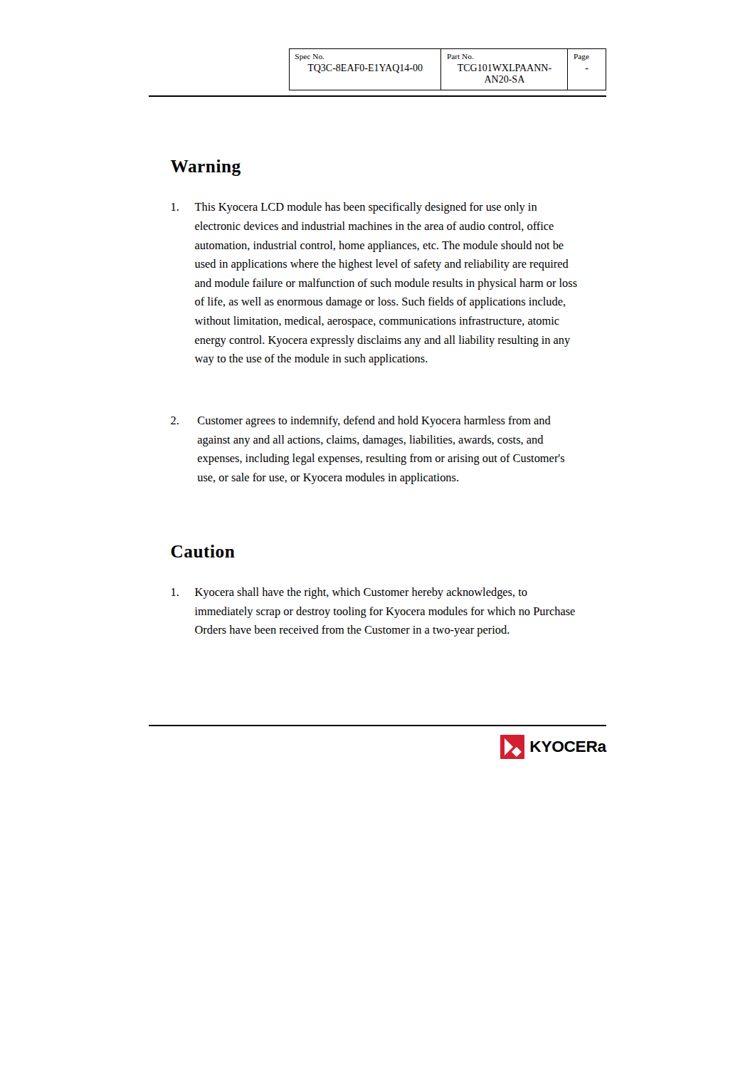| Spec No. | Part No. | Page |
| TQ3C-8EAF0-E1YAQ14-00 | TCG101WXLPAANN-AN20-SA | - |
Warning
1. This Kyocera LCD module has been specifically designed for use only in electronic devices and industrial machines in the area of audio control, office automation, industrial control, home appliances, etc. The module should not be used in applications where the highest level of safety and reliability are required and module failure or malfunction of such module results in physical harm or loss of life, as well as enormous damage or loss. Such fields of applications include, without limitation, medical, aerospace, communications infrastructure, atomic energy control. Kyocera expressly disclaims any and all liability resulting in any way to the use of the module in such applications.
2. Customer agrees to indemnify, defend and hold Kyocera harmless from and against any and all actions, claims, damages, liabilities, awards, costs, and expenses, including legal expenses, resulting from or arising out of Customer's use, or sale for use, or Kyocera modules in applications.
Caution
1. Kyocera shall have the right, which Customer hereby acknowledges, to immediately scrap or destroy tooling for Kyocera modules for which no Purchase Orders have been received from the Customer in a two-year period.
KYOCERa